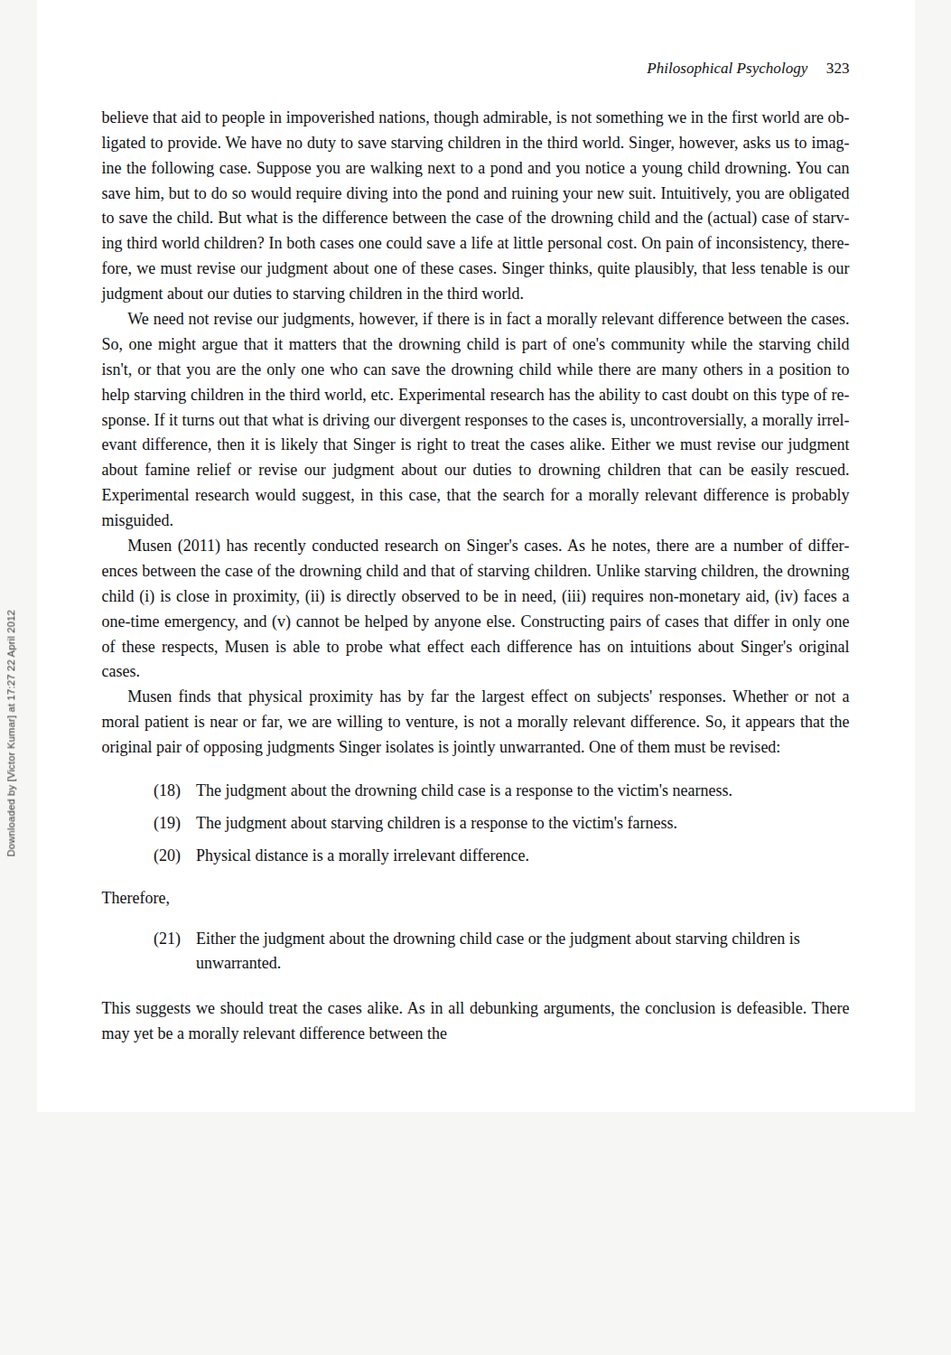Downloaded by [Victor Kumar] at 17:27 22 April 2012
Philosophical Psychology 323
believe that aid to people in impoverished nations, though admirable, is not something we in the first world are obligated to provide. We have no duty to save starving children in the third world. Singer, however, asks us to imagine the following case. Suppose you are walking next to a pond and you notice a young child drowning. You can save him, but to do so would require diving into the pond and ruining your new suit. Intuitively, you are obligated to save the child. But what is the difference between the case of the drowning child and the (actual) case of starving third world children? In both cases one could save a life at little personal cost. On pain of inconsistency, therefore, we must revise our judgment about one of these cases. Singer thinks, quite plausibly, that less tenable is our judgment about our duties to starving children in the third world.
We need not revise our judgments, however, if there is in fact a morally relevant difference between the cases. So, one might argue that it matters that the drowning child is part of one's community while the starving child isn't, or that you are the only one who can save the drowning child while there are many others in a position to help starving children in the third world, etc. Experimental research has the ability to cast doubt on this type of response. If it turns out that what is driving our divergent responses to the cases is, uncontroversially, a morally irrelevant difference, then it is likely that Singer is right to treat the cases alike. Either we must revise our judgment about famine relief or revise our judgment about our duties to drowning children that can be easily rescued. Experimental research would suggest, in this case, that the search for a morally relevant difference is probably misguided.
Musen (2011) has recently conducted research on Singer's cases. As he notes, there are a number of differences between the case of the drowning child and that of starving children. Unlike starving children, the drowning child (i) is close in proximity, (ii) is directly observed to be in need, (iii) requires non-monetary aid, (iv) faces a one-time emergency, and (v) cannot be helped by anyone else. Constructing pairs of cases that differ in only one of these respects, Musen is able to probe what effect each difference has on intuitions about Singer's original cases.
Musen finds that physical proximity has by far the largest effect on subjects' responses. Whether or not a moral patient is near or far, we are willing to venture, is not a morally relevant difference. So, it appears that the original pair of opposing judgments Singer isolates is jointly unwarranted. One of them must be revised:
(18) The judgment about the drowning child case is a response to the victim's nearness.
(19) The judgment about starving children is a response to the victim's farness.
(20) Physical distance is a morally irrelevant difference.
Therefore,
(21) Either the judgment about the drowning child case or the judgment about starving children is unwarranted.
This suggests we should treat the cases alike. As in all debunking arguments, the conclusion is defeasible. There may yet be a morally relevant difference between the